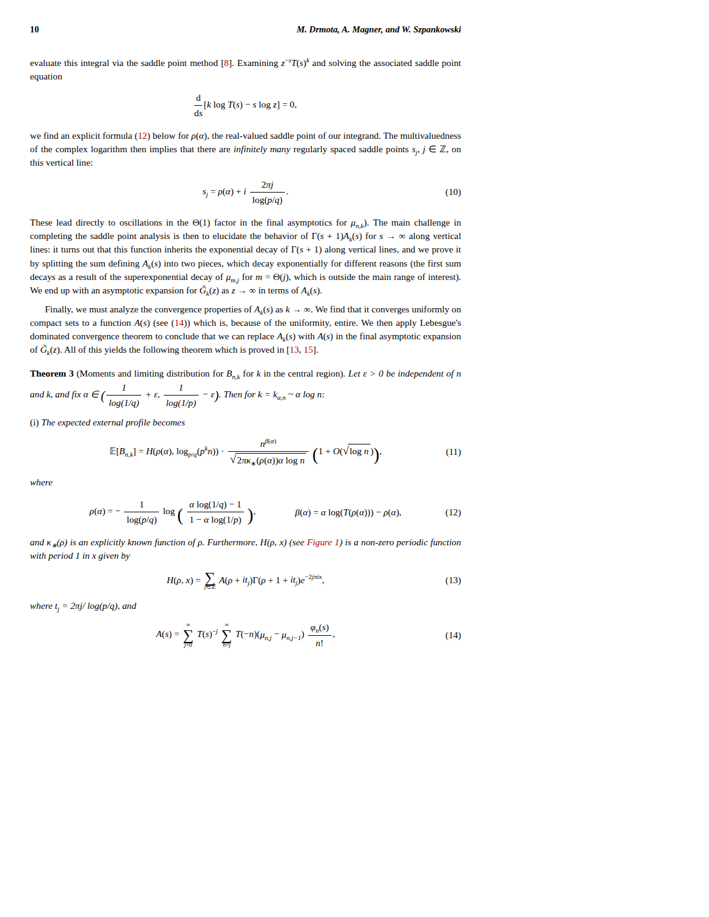10 M. Drmota, A. Magner, and W. Szpankowski
evaluate this integral via the saddle point method [8]. Examining z−sT(s)k and solving the associated saddle point equation
dds[k log T(s) − s log z] = 0,
we find an explicit formula (12) below for ρ(α), the real-valued saddle point of our integrand. The multivaluedness of the complex logarithm then implies that there are infinitely many regularly spaced saddle points sj, j ∈ ℤ, on this vertical line:
sj = ρ(α) + i 2πj log(p/q).
(10)
These lead directly to oscillations in the Θ(1) factor in the final asymptotics for μn,k). The main challenge in completing the saddle point analysis is then to elucidate the behavior of Γ(s + 1)Ak(s) for s → ∞ along vertical lines: it turns out that this function inherits the exponential decay of Γ(s + 1) along vertical lines, and we prove it by splitting the sum defining Ak(s) into two pieces, which decay exponentially for different reasons (the first sum decays as a result of the superexponential decay of μm,j for m = Θ(j), which is outside the main range of interest). We end up with an asymptotic expansion for G̃k(z) as z → ∞ in terms of Ak(s).
Finally, we must analyze the convergence properties of Ak(s) as k → ∞. We find that it converges uniformly on compact sets to a function A(s) (see (14)) which is, because of the uniformity, entire. We then apply Lebesgue's dominated convergence theorem to conclude that we can replace Ak(s) with A(s) in the final asymptotic expansion of G̃k(z). All of this yields the following theorem which is proved in [13, 15].
Theorem 3 (Moments and limiting distribution for Bn,k for k in the central region). Let ε > 0 be independent of n and k, and fix α ∈ (1 log(1/q) + ε, 1 log(1/p) − ε). Then for k = kα,n ~ α log n:
(i) The expected external profile becomes
𝔼[Bn,k] = H(ρ(α), logp/q(pkn)) · nβ(α) 2πκ∗(ρ(α))α log n (1 + O(log n)),
(11)
where
ρ(α) = − 1 log(p/q) log ( α log(1/q) − 1 1 − α log(1/p) ), β(α) = α log(T(ρ(α))) − ρ(α),
(12)
and κ∗(ρ) is an explicitly known function of ρ. Furthermore, H(ρ, x) (see Figure 1) is a non-zero periodic function with period 1 in x given by
H(ρ, x) = ∑j∈ℤ A(ρ + itj)Γ(ρ + 1 + itj)e−2jπix,
(13)
where tj = 2πj/ log(p/q), and
A(s) = ∞∑j=0 T(s)−j ∞∑n=j T(−n)(μn,j − μn,j−1) φn(s) n!,
(14)